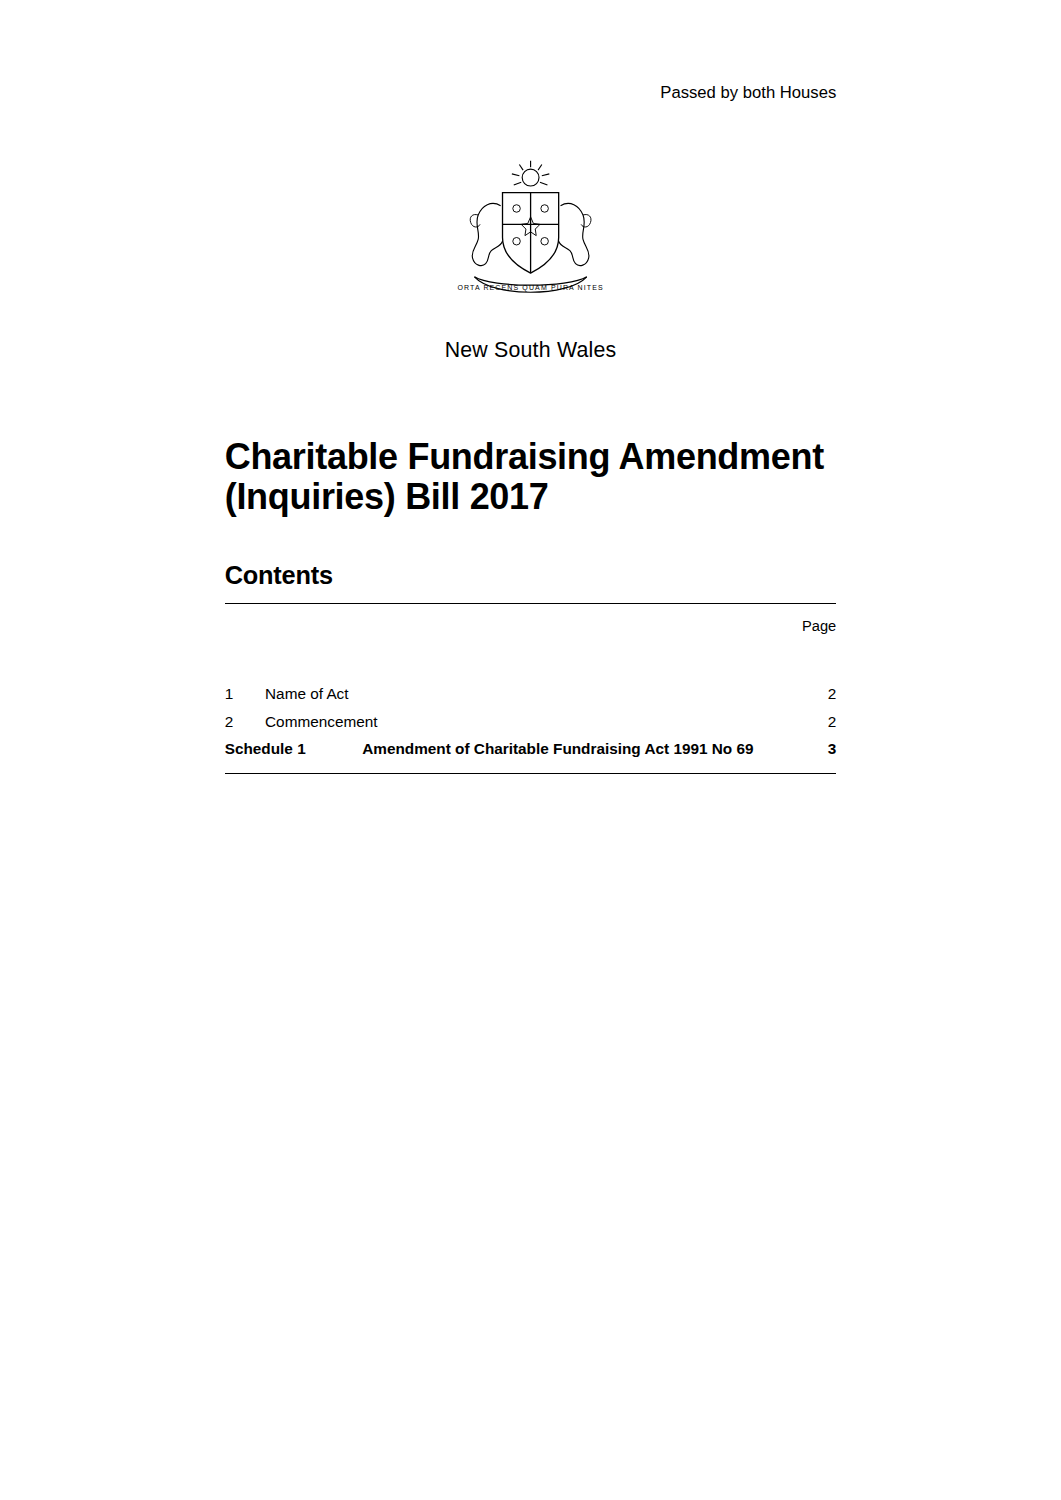Passed by both Houses
ORTA RECENS QUAM PURA NITES
New South Wales
Charitable Fundraising Amendment (Inquiries) Bill 2017
Contents
| | Page |
| 1 | Name of Act | 2 |
| 2 | Commencement | 2 |
| Schedule 1 | Amendment of Charitable Fundraising Act 1991 No 69 | 3 |